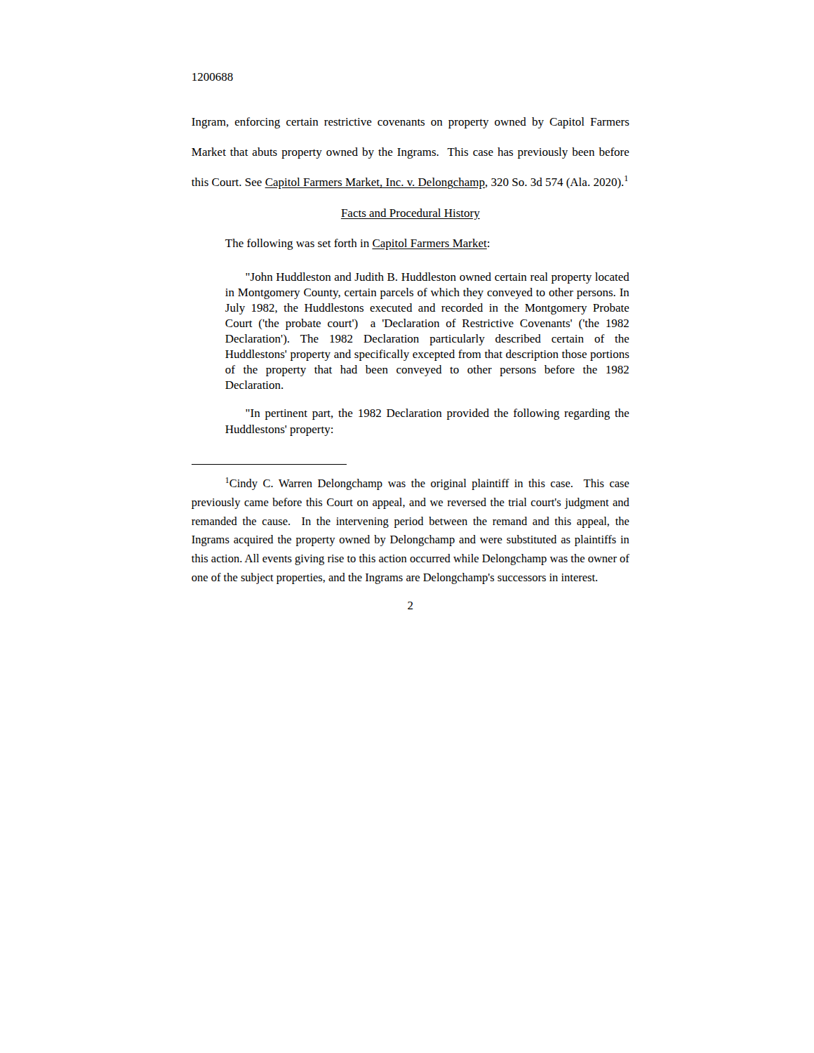1200688
Ingram, enforcing certain restrictive covenants on property owned by Capitol Farmers Market that abuts property owned by the Ingrams. This case has previously been before this Court. See Capitol Farmers Market, Inc. v. Delongchamp, 320 So. 3d 574 (Ala. 2020).1
Facts and Procedural History
The following was set forth in Capitol Farmers Market:
"John Huddleston and Judith B. Huddleston owned certain real property located in Montgomery County, certain parcels of which they conveyed to other persons. In July 1982, the Huddlestons executed and recorded in the Montgomery Probate Court ('the probate court') a 'Declaration of Restrictive Covenants' ('the 1982 Declaration'). The 1982 Declaration particularly described certain of the Huddlestons' property and specifically excepted from that description those portions of the property that had been conveyed to other persons before the 1982 Declaration.
"In pertinent part, the 1982 Declaration provided the following regarding the Huddlestons' property:
1Cindy C. Warren Delongchamp was the original plaintiff in this case. This case previously came before this Court on appeal, and we reversed the trial court's judgment and remanded the cause. In the intervening period between the remand and this appeal, the Ingrams acquired the property owned by Delongchamp and were substituted as plaintiffs in this action. All events giving rise to this action occurred while Delongchamp was the owner of one of the subject properties, and the Ingrams are Delongchamp's successors in interest.
2